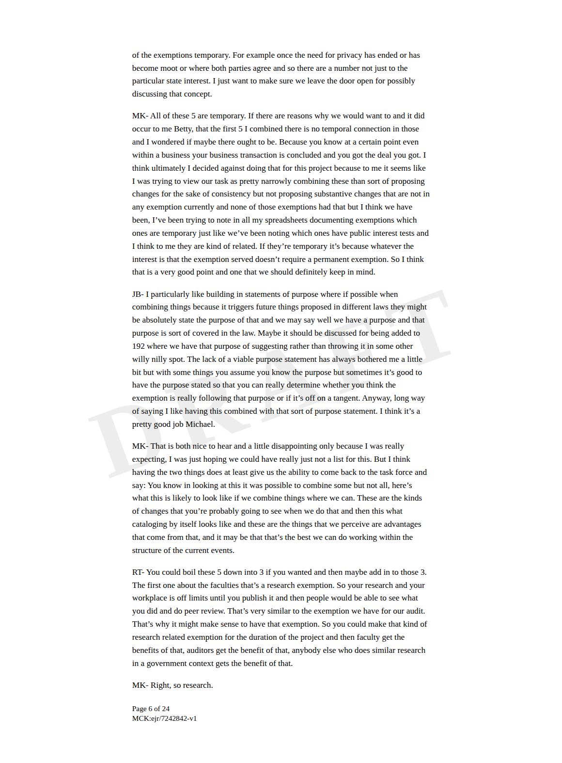DRAFT
of the exemptions temporary. For example once the need for privacy has ended or has become moot or where both parties agree and so there are a number not just to the particular state interest. I just want to make sure we leave the door open for possibly discussing that concept.
MK- All of these 5 are temporary. If there are reasons why we would want to and it did occur to me Betty, that the first 5 I combined there is no temporal connection in those and I wondered if maybe there ought to be. Because you know at a certain point even within a business your business transaction is concluded and you got the deal you got. I think ultimately I decided against doing that for this project because to me it seems like I was trying to view our task as pretty narrowly combining these than sort of proposing changes for the sake of consistency but not proposing substantive changes that are not in any exemption currently and none of those exemptions had that but I think we have been, I’ve been trying to note in all my spreadsheets documenting exemptions which ones are temporary just like we’ve been noting which ones have public interest tests and I think to me they are kind of related. If they’re temporary it’s because whatever the interest is that the exemption served doesn’t require a permanent exemption. So I think that is a very good point and one that we should definitely keep in mind.
JB- I particularly like building in statements of purpose where if possible when combining things because it triggers future things proposed in different laws they might be absolutely state the purpose of that and we may say well we have a purpose and that purpose is sort of covered in the law. Maybe it should be discussed for being added to 192 where we have that purpose of suggesting rather than throwing it in some other willy nilly spot. The lack of a viable purpose statement has always bothered me a little bit but with some things you assume you know the purpose but sometimes it’s good to have the purpose stated so that you can really determine whether you think the exemption is really following that purpose or if it’s off on a tangent. Anyway, long way of saying I like having this combined with that sort of purpose statement. I think it’s a pretty good job Michael.
MK- That is both nice to hear and a little disappointing only because I was really expecting, I was just hoping we could have really just not a list for this. But I think having the two things does at least give us the ability to come back to the task force and say: You know in looking at this it was possible to combine some but not all, here’s what this is likely to look like if we combine things where we can. These are the kinds of changes that you’re probably going to see when we do that and then this what cataloging by itself looks like and these are the things that we perceive are advantages that come from that, and it may be that that’s the best we can do working within the structure of the current events.
RT- You could boil these 5 down into 3 if you wanted and then maybe add in to those 3. The first one about the faculties that’s a research exemption. So your research and your workplace is off limits until you publish it and then people would be able to see what you did and do peer review. That’s very similar to the exemption we have for our audit. That’s why it might make sense to have that exemption. So you could make that kind of research related exemption for the duration of the project and then faculty get the benefits of that, auditors get the benefit of that, anybody else who does similar research in a government context gets the benefit of that.
MK- Right, so research.
Page 6 of 24
MCK:ejr/7242842-v1